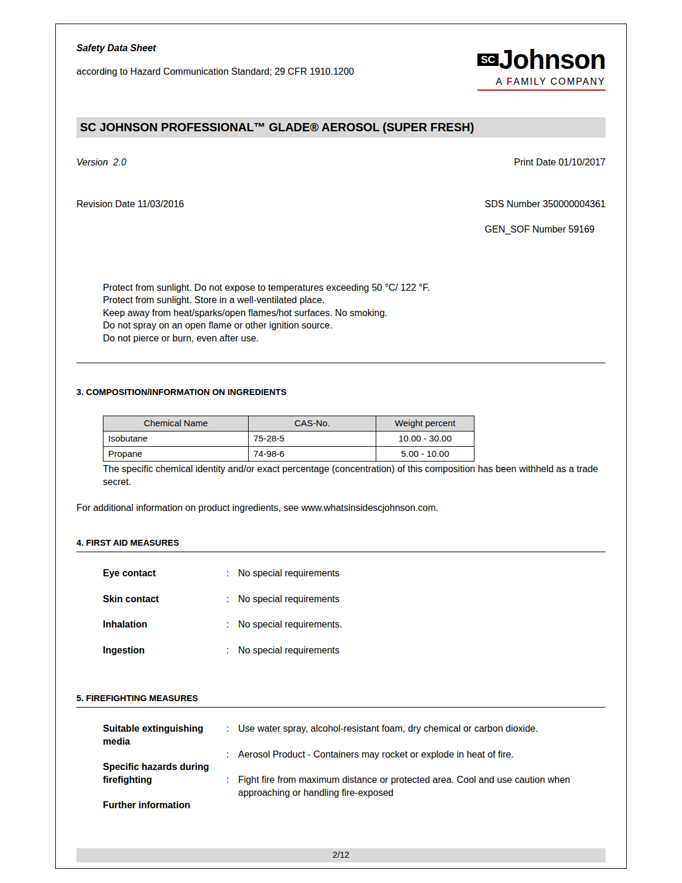Safety Data Sheet
according to Hazard Communication Standard; 29 CFR 1910.1200
SC Johnson
A FAMILY COMPANY
SC JOHNSON PROFESSIONAL™ GLADE® AEROSOL (SUPER FRESH)
Version 2.0
Print Date 01/10/2017
Revision Date 11/03/2016
SDS Number 350000004361
GEN_SOF Number 59169
Protect from sunlight. Do not expose to temperatures exceeding 50 °C/ 122 °F.
Protect from sunlight. Store in a well-ventilated place.
Keep away from heat/sparks/open flames/hot surfaces. No smoking.
Do not spray on an open flame or other ignition source.
Do not pierce or burn, even after use.
3. COMPOSITION/INFORMATION ON INGREDIENTS
| Chemical Name | CAS-No. | Weight percent |
| --- | --- | --- |
| Isobutane | 75-28-5 | 10.00 - 30.00 |
| Propane | 74-98-6 | 5.00 - 10.00 |
The specific chemical identity and/or exact percentage (concentration) of this composition has been withheld as a trade secret.
For additional information on product ingredients, see www.whatsinsidescjohnson.com.
4. FIRST AID MEASURES
Eye contact
No special requirements
Skin contact
No special requirements
Inhalation
No special requirements.
Ingestion
No special requirements
5. FIREFIGHTING MEASURES
Suitable extinguishing media
Use water spray, alcohol-resistant foam, dry chemical or carbon dioxide.
Specific hazards during firefighting
Aerosol Product - Containers may rocket or explode in heat of fire.
Further information
Fight fire from maximum distance or protected area. Cool and use caution when approaching or handling fire-exposed
2/12